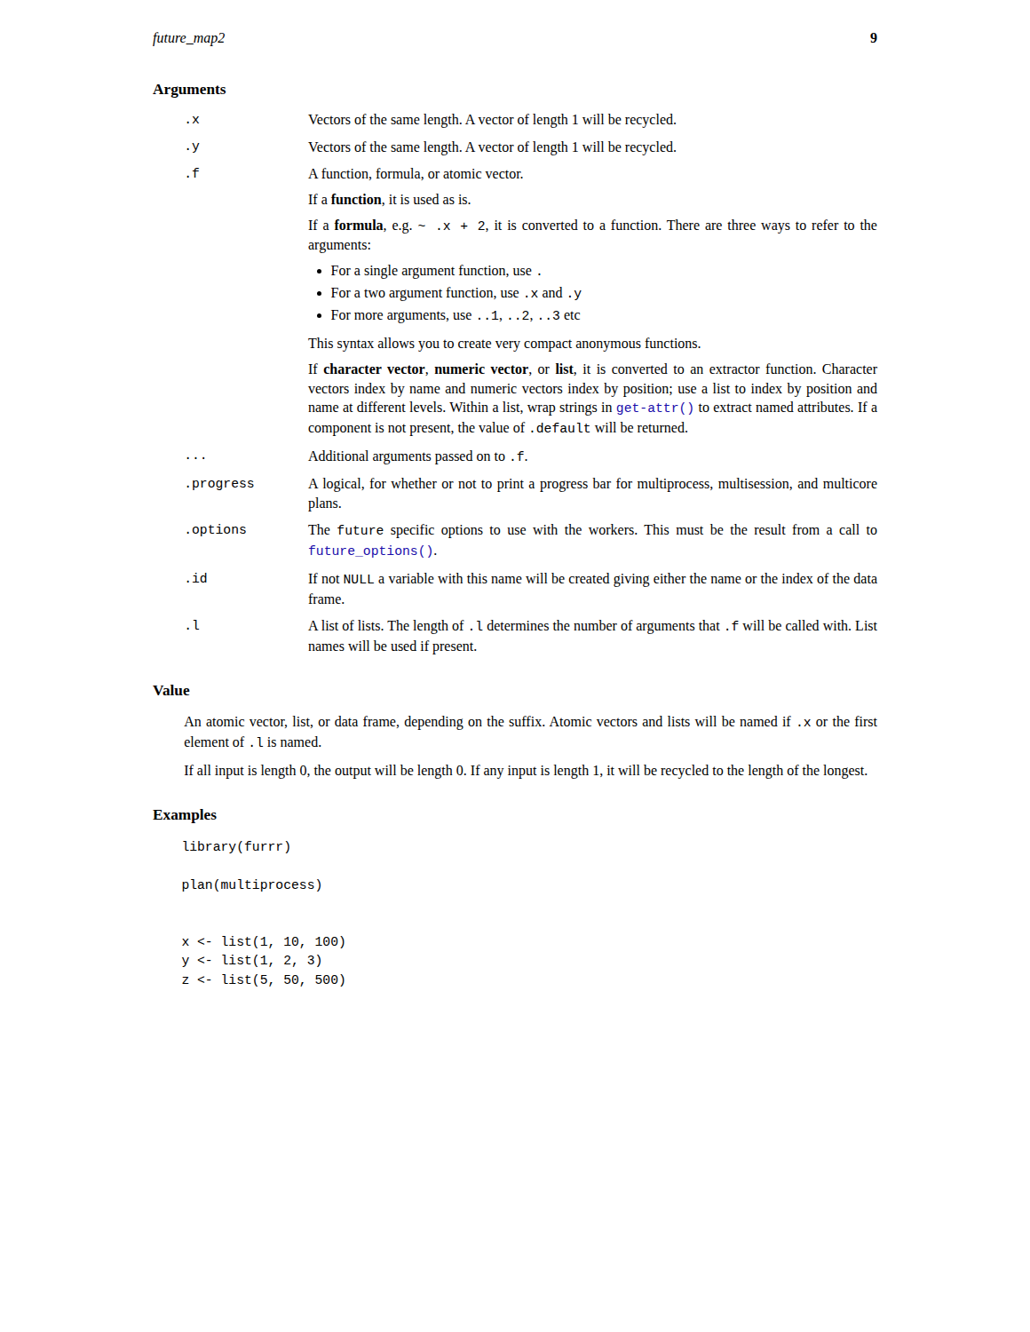future_map2 9
Arguments
.x
Vectors of the same length. A vector of length 1 will be recycled.
.y
Vectors of the same length. A vector of length 1 will be recycled.
.f
A function, formula, or atomic vector.
If a function, it is used as is.
If a formula, e.g. ~ .x + 2, it is converted to a function. There are three ways to refer to the arguments:
For a single argument function, use .
For a two argument function, use .x and .y
For more arguments, use ..1, ..2, ..3 etc
This syntax allows you to create very compact anonymous functions.
If character vector, numeric vector, or list, it is converted to an extractor function. Character vectors index by name and numeric vectors index by position; use a list to index by position and name at different levels. Within a list, wrap strings in get-attr() to extract named attributes. If a component is not present, the value of .default will be returned.
...
Additional arguments passed on to .f.
.progress
A logical, for whether or not to print a progress bar for multiprocess, multisession, and multicore plans.
.options
The future specific options to use with the workers. This must be the result from a call to future_options().
.id
If not NULL a variable with this name will be created giving either the name or the index of the data frame.
.l
A list of lists. The length of .l determines the number of arguments that .f will be called with. List names will be used if present.
Value
An atomic vector, list, or data frame, depending on the suffix. Atomic vectors and lists will be named if .x or the first element of .l is named.
If all input is length 0, the output will be length 0. If any input is length 1, it will be recycled to the length of the longest.
Examples
library(furrr)

plan(multiprocess)


x <- list(1, 10, 100)
y <- list(1, 2, 3)
z <- list(5, 50, 500)